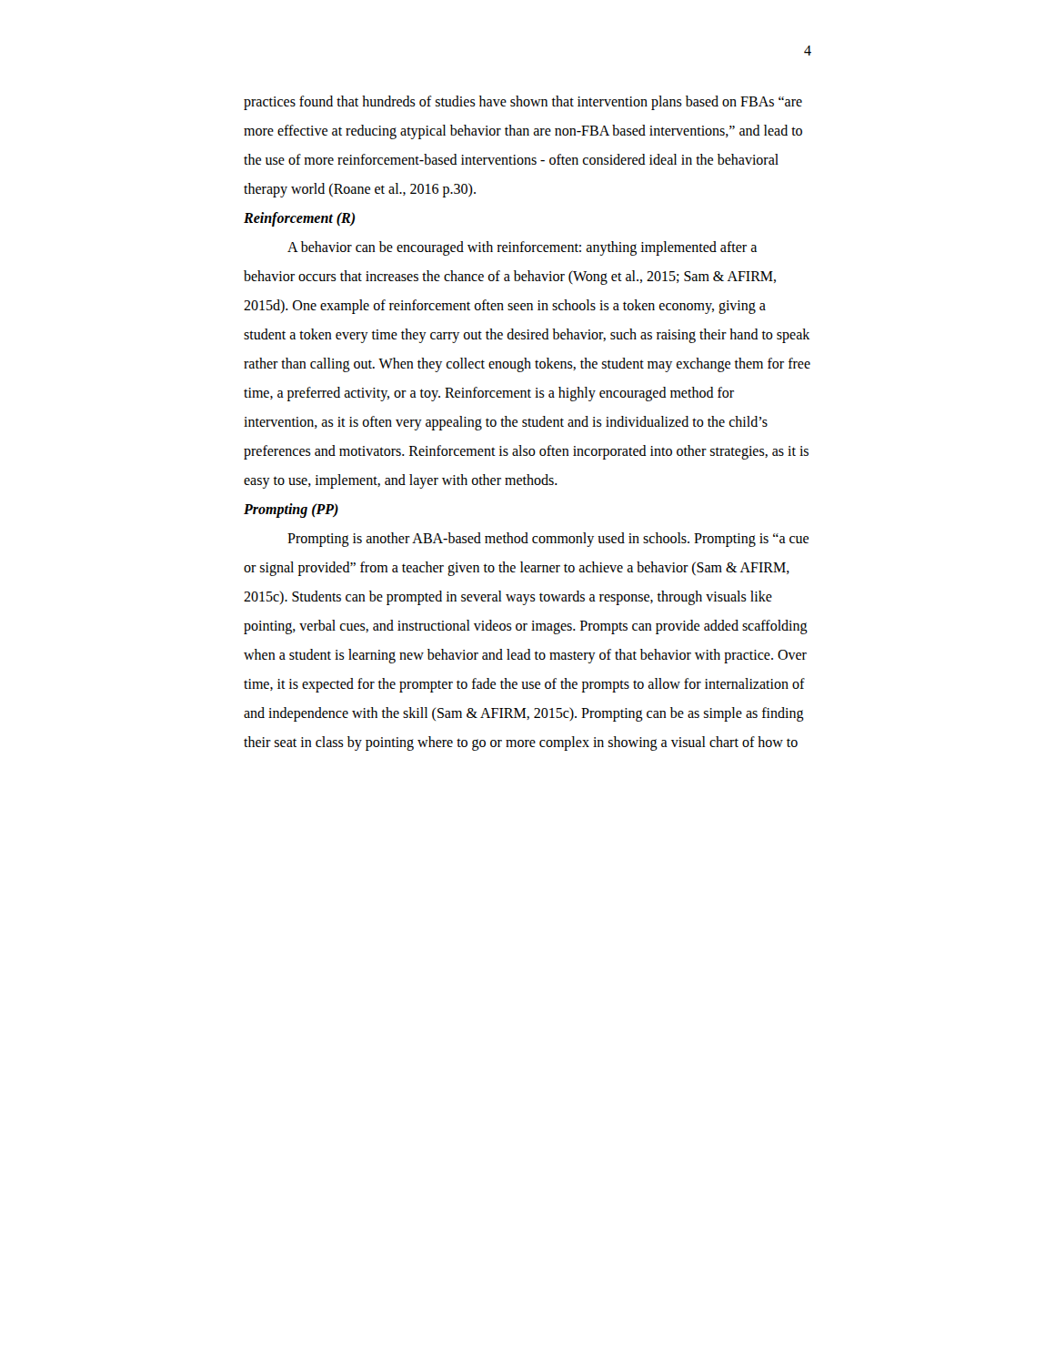4
practices found that hundreds of studies have shown that intervention plans based on FBAs “are more effective at reducing atypical behavior than are non-FBA based interventions,” and lead to the use of more reinforcement-based interventions - often considered ideal in the behavioral therapy world (Roane et al., 2016 p.30).
Reinforcement (R)
A behavior can be encouraged with reinforcement: anything implemented after a behavior occurs that increases the chance of a behavior (Wong et al., 2015; Sam & AFIRM, 2015d). One example of reinforcement often seen in schools is a token economy, giving a student a token every time they carry out the desired behavior, such as raising their hand to speak rather than calling out. When they collect enough tokens, the student may exchange them for free time, a preferred activity, or a toy. Reinforcement is a highly encouraged method for intervention, as it is often very appealing to the student and is individualized to the child’s preferences and motivators. Reinforcement is also often incorporated into other strategies, as it is easy to use, implement, and layer with other methods.
Prompting (PP)
Prompting is another ABA-based method commonly used in schools. Prompting is “a cue or signal provided” from a teacher given to the learner to achieve a behavior (Sam & AFIRM, 2015c). Students can be prompted in several ways towards a response, through visuals like pointing, verbal cues, and instructional videos or images. Prompts can provide added scaffolding when a student is learning new behavior and lead to mastery of that behavior with practice. Over time, it is expected for the prompter to fade the use of the prompts to allow for internalization of and independence with the skill (Sam & AFIRM, 2015c). Prompting can be as simple as finding their seat in class by pointing where to go or more complex in showing a visual chart of how to